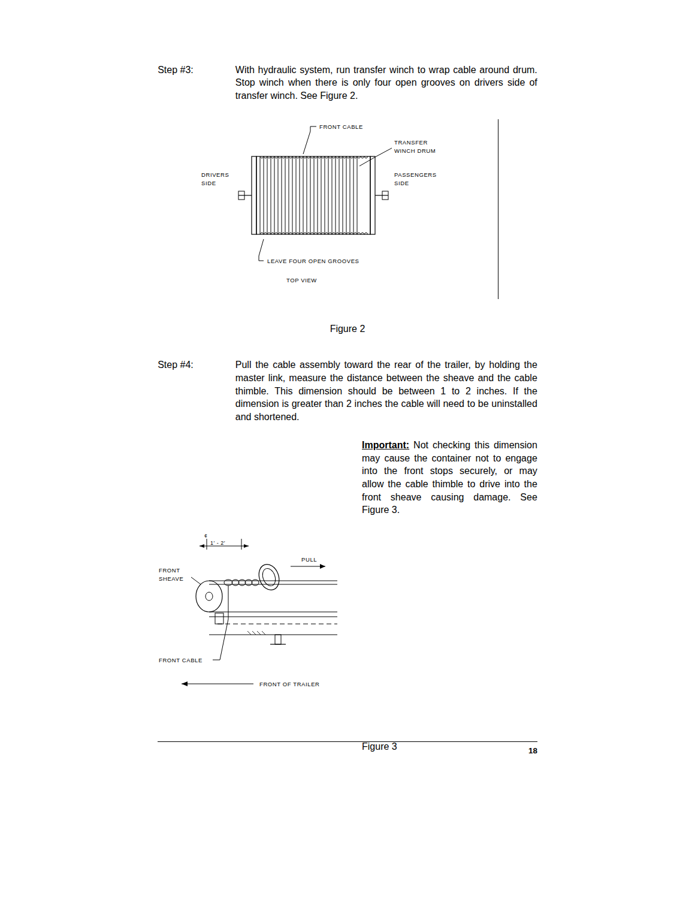Step #3:
With hydraulic system, run transfer winch to wrap cable around drum. Stop winch when there is only four open grooves on drivers side of transfer winch. See Figure 2.
FRONT CABLE TRANSFER WINCH DRUM DRIVERS SIDE PASSENGERS SIDE LEAVE FOUR OPEN GROOVES TOP VIEW
Figure 2
Step #4:
Pull the cable assembly toward the rear of the trailer, by holding the master link, measure the distance between the sheave and the cable thimble. This dimension should be between 1 to 2 inches. If the dimension is greater than 2 inches the cable will need to be uninstalled and shortened.
Important: Not checking this dimension may cause the container not to engage into the front stops securely, or may allow the cable thimble to drive into the front sheave causing damage. See Figure 3.
¢ 1′ - 2′ FRONT SHEAVE PULL FRONT CABLE FRONT OF TRAILER
Figure 3
18